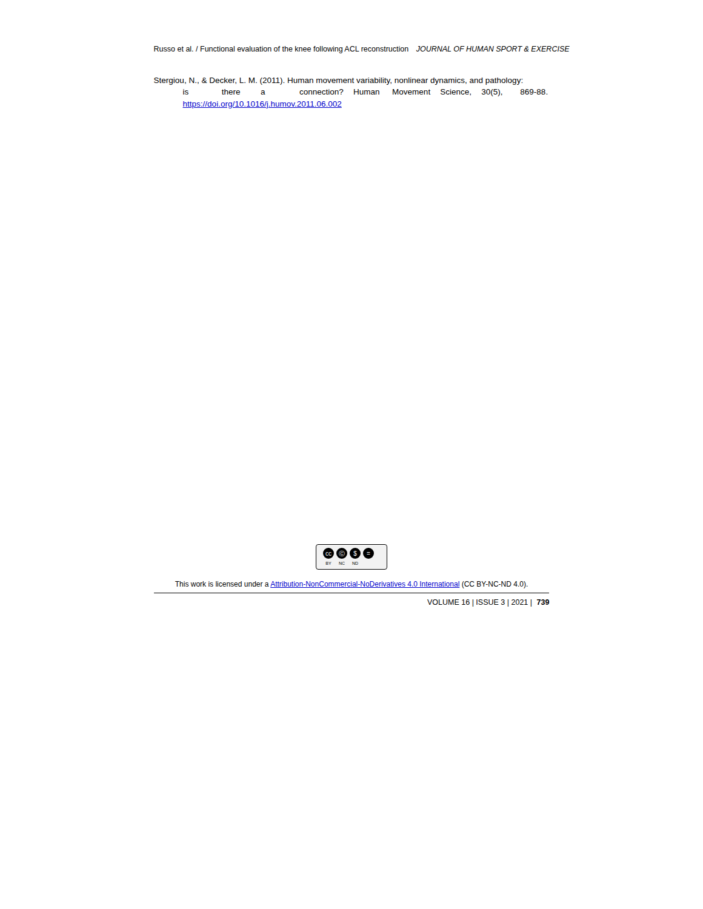Russo et al. / Functional evaluation of the knee following ACL reconstruction
JOURNAL OF HUMAN SPORT & EXERCISE
Stergiou, N., & Decker, L. M. (2011). Human movement variability, nonlinear dynamics, and pathology:
is there aconnection?Human Movement Science, 30(5), 869-88.
https://doi.org/10.1016/j.humov.2011.06.002
cc Ⓒ $ = BY NC ND
This work is licensed under a Attribution-NonCommercial-NoDerivatives 4.0 International (CC BY-NC-ND 4.0).
VOLUME 16 | ISSUE 3 | 2021 |739